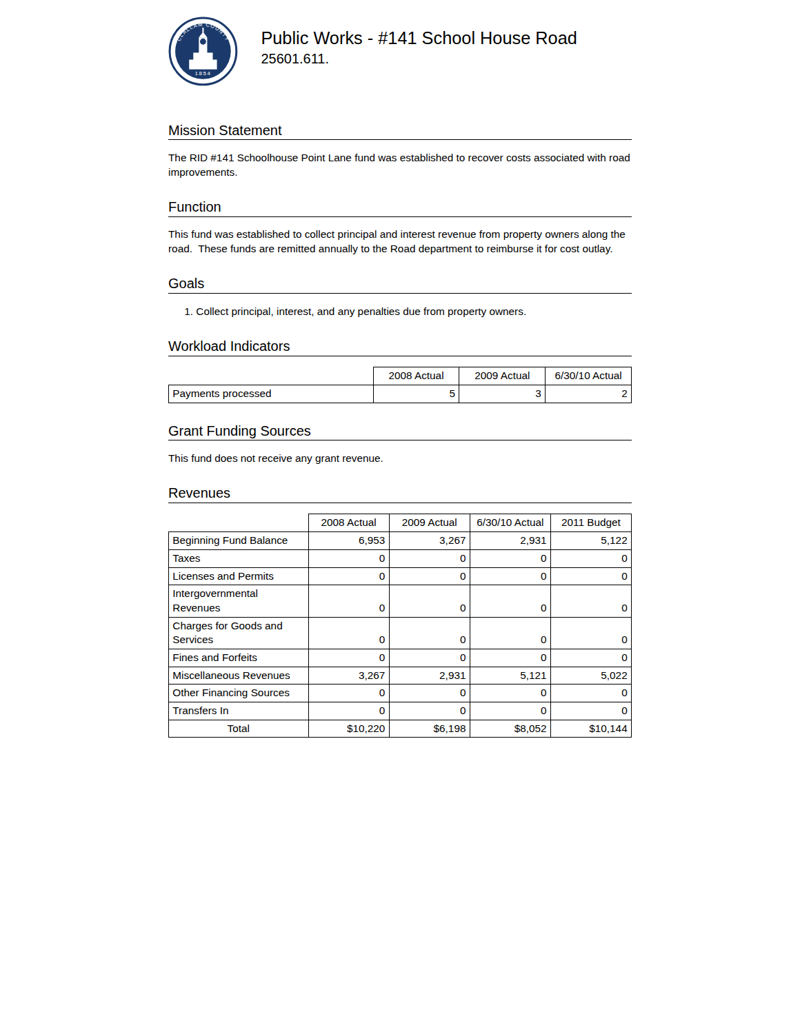CLALLAM COUNTY 1854
Public Works - #141 School House Road
25601.611.
Mission Statement
The RID #141 Schoolhouse Point Lane fund was established to recover costs associated with road improvements.
Function
This fund was established to collect principal and interest revenue from property owners along the road. These funds are remitted annually to the Road department to reimburse it for cost outlay.
Goals
Collect principal, interest, and any penalties due from property owners.
Workload Indicators
| | 2008 Actual | 2009 Actual | 6/30/10 Actual |
| --- | --- | --- | --- |
| Payments processed | 5 | 3 | 2 |
Grant Funding Sources
This fund does not receive any grant revenue.
Revenues
| | 2008 Actual | 2009 Actual | 6/30/10 Actual | 2011 Budget |
| --- | --- | --- | --- | --- |
| Beginning Fund Balance | 6,953 | 3,267 | 2,931 | 5,122 |
| Taxes | 0 | 0 | 0 | 0 |
| Licenses and Permits | 0 | 0 | 0 | 0 |
| Intergovernmental Revenues | 0 | 0 | 0 | 0 |
| Charges for Goods and Services | 0 | 0 | 0 | 0 |
| Fines and Forfeits | 0 | 0 | 0 | 0 |
| Miscellaneous Revenues | 3,267 | 2,931 | 5,121 | 5,022 |
| Other Financing Sources | 0 | 0 | 0 | 0 |
| Transfers In | 0 | 0 | 0 | 0 |
| Total | $10,220 | $6,198 | $8,052 | $10,144 |